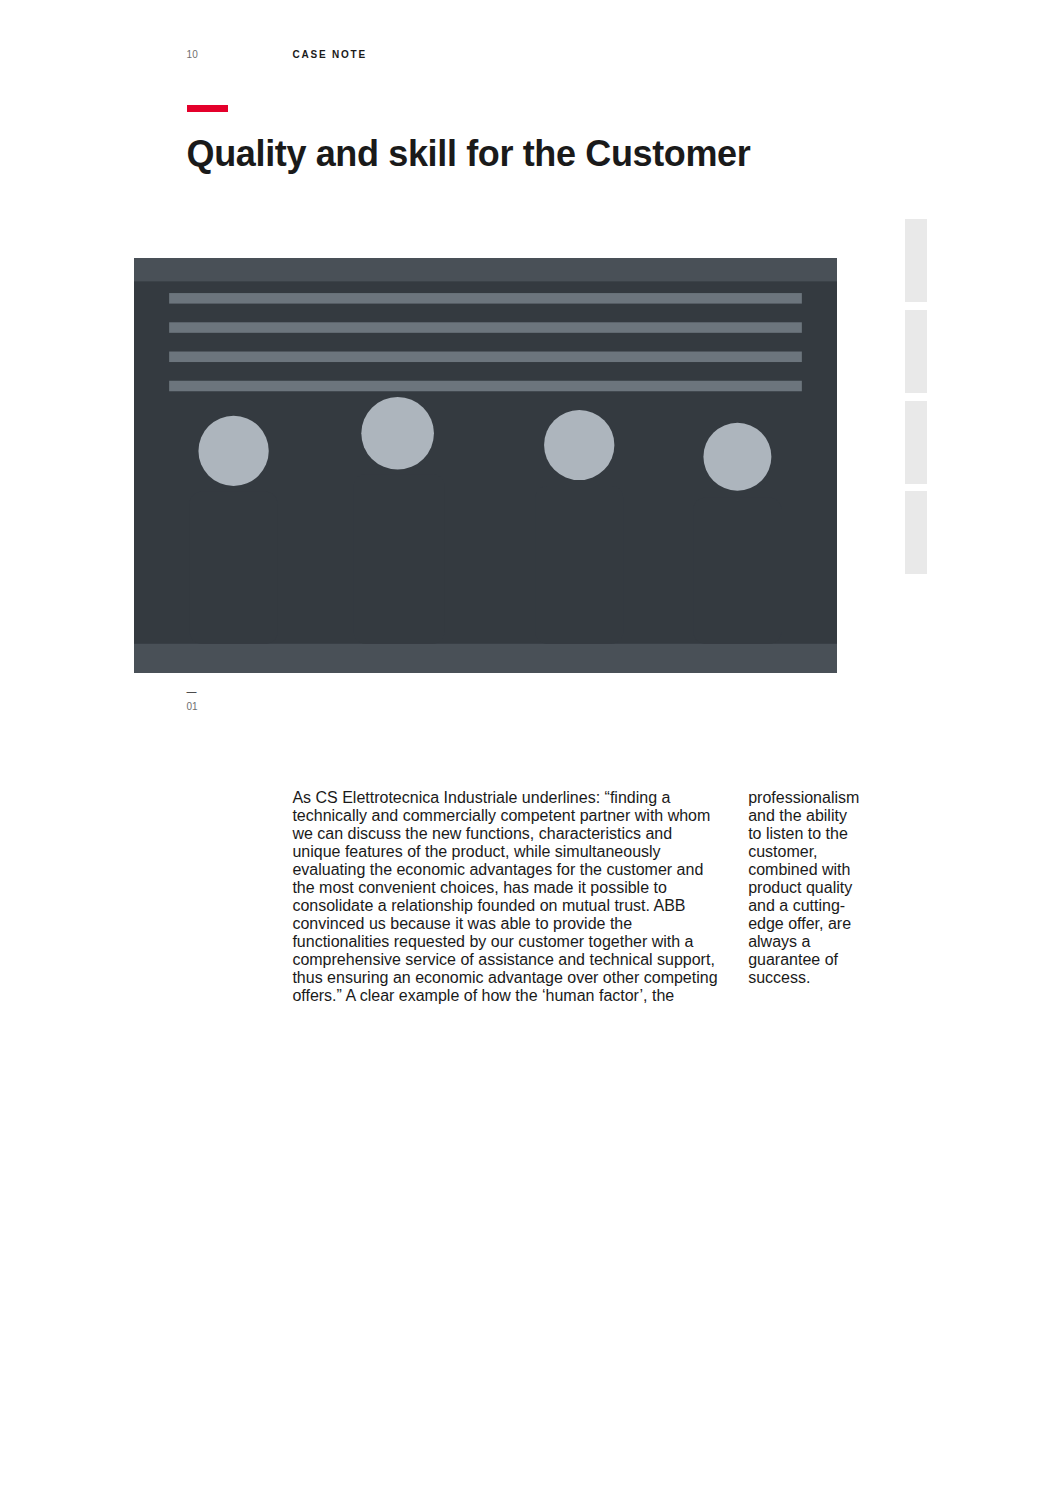10 CASE NOTE
Quality and skill for the Customer
—01
As CS Elettrotecnica Industriale underlines: “finding a technically and commercially competent partner with whom we can discuss the new functions, characteristics and unique features of the product, while simultaneously evaluating the economic advantages for the customer and the most convenient choices, has made it possible to consolidate a relationship founded on mutual trust. ABB convinced us because it was able to provide the functionalities requested by our customer together with a comprehensive service of assistance and technical support, thus ensuring an economic advantage over other competing offers.” A clear example of how the ‘human factor’, the
professionalism and the ability to listen to the customer, combined with product quality and a cutting-edge offer, are always a guarantee of success.